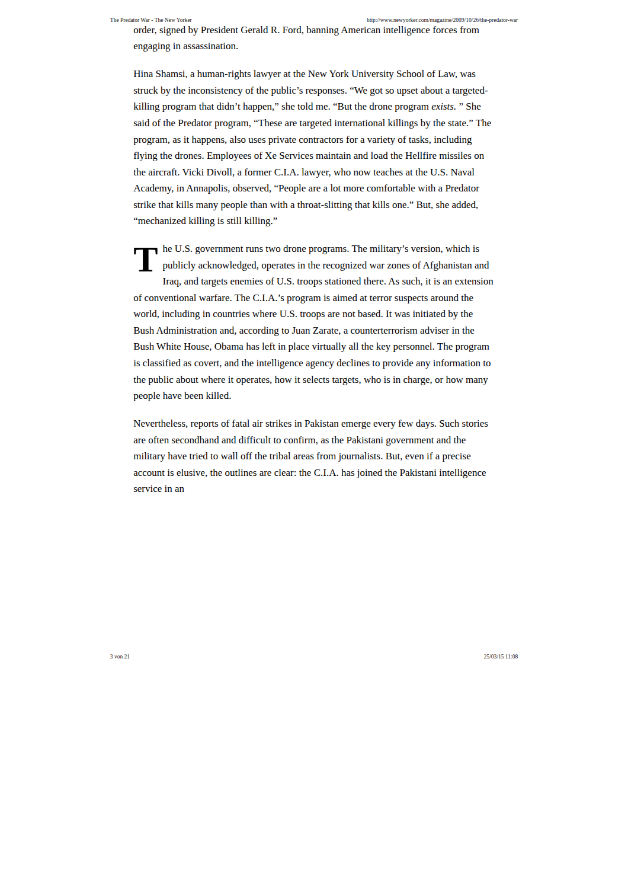The Predator War - The New Yorker http://www.newyorker.com/magazine/2009/10/26/the-predator-war
order, signed by President Gerald R. Ford, banning American intelligence forces from engaging in assassination.
Hina Shamsi, a human-rights lawyer at the New York University School of Law, was struck by the inconsistency of the public’s responses. “We got so upset about a targeted-killing program that didn’t happen,” she told me. “But the drone program exists. ” She said of the Predator program, “These are targeted international killings by the state.” The program, as it happens, also uses private contractors for a variety of tasks, including flying the drones. Employees of Xe Services maintain and load the Hellfire missiles on the aircraft. Vicki Divoll, a former C.I.A. lawyer, who now teaches at the U.S. Naval Academy, in Annapolis, observed, “People are a lot more comfortable with a Predator strike that kills many people than with a throat-slitting that kills one.” But, she added, “mechanized killing is still killing.”
The U.S. government runs two drone programs. The military’s version, which is publicly acknowledged, operates in the recognized war zones of Afghanistan and Iraq, and targets enemies of U.S. troops stationed there. As such, it is an extension of conventional warfare. The C.I.A.’s program is aimed at terror suspects around the world, including in countries where U.S. troops are not based. It was initiated by the Bush Administration and, according to Juan Zarate, a counterterrorism adviser in the Bush White House, Obama has left in place virtually all the key personnel. The program is classified as covert, and the intelligence agency declines to provide any information to the public about where it operates, how it selects targets, who is in charge, or how many people have been killed.
Nevertheless, reports of fatal air strikes in Pakistan emerge every few days. Such stories are often secondhand and difficult to confirm, as the Pakistani government and the military have tried to wall off the tribal areas from journalists. But, even if a precise account is elusive, the outlines are clear: the C.I.A. has joined the Pakistani intelligence service in an
3 von 21 25/03/15 11:08